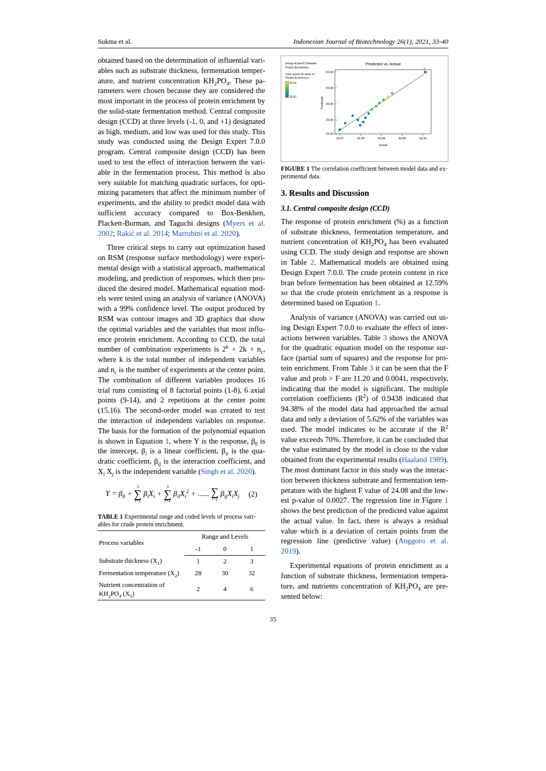Sukma et al.
Indonesian Journal of Biotechnology 26(1), 2021, 33-40
obtained based on the determination of influential variables such as substrate thickness, fermentation temperature, and nutrient concentration KH2PO4. These parameters were chosen because they are considered the most important in the process of protein enrichment by the solid-state fermentation method. Central composite design (CCD) at three levels (-1, 0, and +1) designated as high, medium, and low was used for this study. This study was conducted using the Design Expert 7.0.0 program. Central composite design (CCD) has been used to test the effect of interaction between the variable in the fermentation process. This method is also very suitable for matching quadratic surfaces, for optimizing parameters that affect the minimum number of experiments, and the ability to predict model data with sufficient accuracy compared to Box-Benkhen, Plackett-Burman, and Taguchi designs (Myers et al. 2002; Rakić et al. 2014; Marrubini et al. 2020).
Three critical steps to carry out optimization based on RSM (response surface methodology) were experimental design with a statistical approach, mathematical modeling, and prediction of responses, which then produced the desired model. Mathematical equation models were tested using an analysis of variance (ANOVA) with a 99% confidence level. The output produced by RSM was contour images and 3D graphics that show the optimal variables and the variables that most influence protein enrichment. According to CCD, the total number of combination experiments is 2k + 2k + nc, where k is the total number of independent variables and nc is the number of experiments at the center point. The combination of different variables produces 16 trial runs consisting of 8 factorial points (1-8), 6 axial points (9-14), and 2 repetitions at the center point (15,16). The second-order model was created to test the interaction of independent variables on response. The basis for the formation of the polynomial equation is shown in Equation 1, where Y is the response, β0 is the intercept, βi is a linear coefficient, βii is the quadratic coefficient, βij is the interaction coefficient, and Xi Xj is the independent variable (Singh et al. 2020).
Y = β0 + 3 ∑ i=1 βiXi + 3 ∑ i=1 βiiXi2 + ...... ∑ i<j βijXiXj (2)
TABLE 1 Experimental range and coded levels of process variables for crude protein enrichment.
| Process variables | Range and Levels |
| --- | --- |
| -1 | 0 | 1 |
| Substrate thickness (X 1 ) | 1 | 2 | 3 |
| Fermentation temperature (X 2 ) | 28 | 30 | 32 |
| Nutrient concentration of KH 2 PO 4 (X 3 ) | 2 | 4 | 6 |
Design-Expert® Software Protein Enrichment Color points by value of Protein Enrichment: 62.51 23.67 Predicted vs. Actual Predicted 63.00 53.00 43.00 33.00 23.00 23.67 33.38 43.09 52.80 62.51 Actual 2
FIGURE 1 The correlation coefficient between model data and experimental data.
3. Results and Discussion
3.1. Central composite design (CCD)
The response of protein enrichment (%) as a function of substrate thickness, fermentation temperature, and nutrient concentration of KH2PO4 has been evaluated using CCD. The study design and response are shown in Table 2. Mathematical models are obtained using Design Expert 7.0.0. The crude protein content in rice bran before fermentation has been obtained at 12.59% so that the crude protein enrichment as a response is determined based on Equation 1.
Analysis of variance (ANOVA) was carried out using Design Expert 7.0.0 to evaluate the effect of interactions between variables. Table 3 shows the ANOVA for the quadratic equation model on the response surface (partial sum of squares) and the response for protein enrichment. From Table 3 it can be seen that the F value and prob > F are 11.20 and 0.0041, respectively, indicating that the model is significant. The multiple correlation coefficients (R2) of 0.9438 indicated that 94.38% of the model data had approached the actual data and only a deviation of 5.62% of the variables was used. The model indicates to be accurate if the R2 value exceeds 70%. Therefore, it can be concluded that the value estimated by the model is close to the value obtained from the experimental results (Haaland 1989). The most dominant factor in this study was the interaction between thickness substrate and fermentation temperature with the highest F value of 24.08 and the lowest p-value of 0.0027. The regression line in Figure 1 shows the best prediction of the predicted value against the actual value. In fact, there is always a residual value which is a deviation of certain points from the regression line (predictive value) (Anggoro et al. 2019).
Experimental equations of protein enrichment as a function of substrate thickness, fermentation temperature, and nutrients concentration of KH2PO4 are presented below:
35